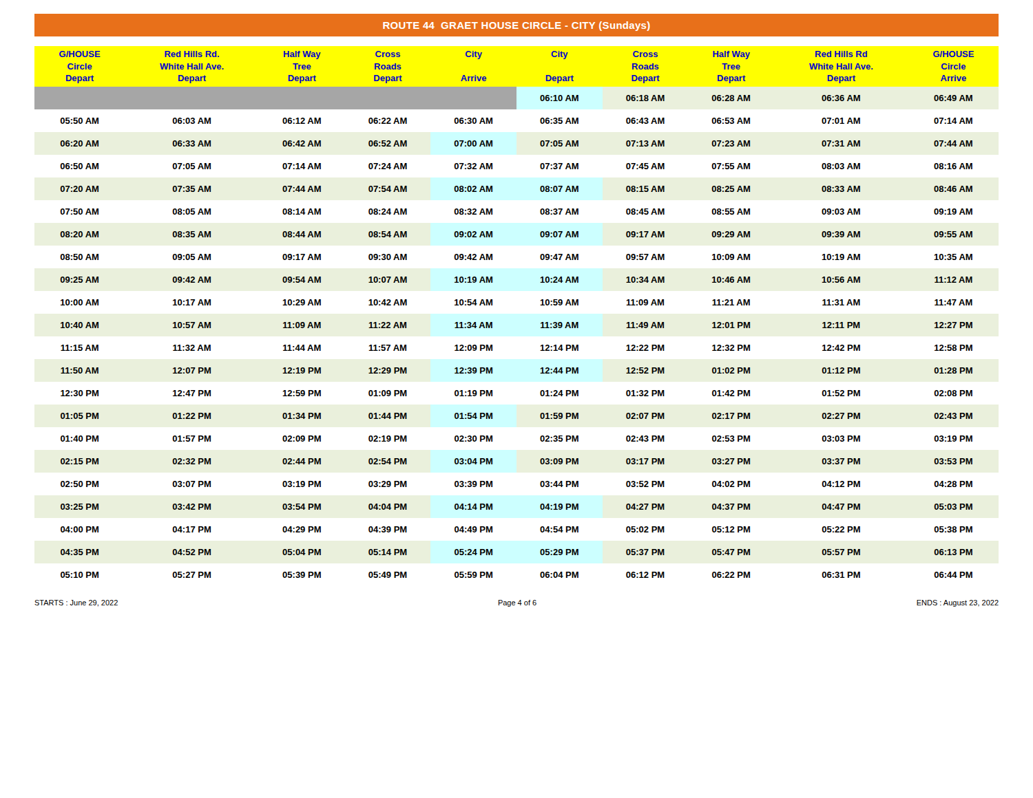ROUTE 44 GRAET HOUSE CIRCLE - CITY (Sundays)
| G/HOUSE Circle Depart | Red Hills Rd. White Hall Ave. Depart | Half Way Tree Depart | Cross Roads Depart | City Arrive | City Depart | Cross Roads Depart | Half Way Tree Depart | Red Hills Rd White Hall Ave. Depart | G/HOUSE Circle Arrive |
| --- | --- | --- | --- | --- | --- | --- | --- | --- | --- |
| | | | | | 06:10 AM | 06:18 AM | 06:28 AM | 06:36 AM | 06:49 AM |
| 05:50 AM | 06:03 AM | 06:12 AM | 06:22 AM | 06:30 AM | 06:35 AM | 06:43 AM | 06:53 AM | 07:01 AM | 07:14 AM |
| 06:20 AM | 06:33 AM | 06:42 AM | 06:52 AM | 07:00 AM | 07:05 AM | 07:13 AM | 07:23 AM | 07:31 AM | 07:44 AM |
| 06:50 AM | 07:05 AM | 07:14 AM | 07:24 AM | 07:32 AM | 07:37 AM | 07:45 AM | 07:55 AM | 08:03 AM | 08:16 AM |
| 07:20 AM | 07:35 AM | 07:44 AM | 07:54 AM | 08:02 AM | 08:07 AM | 08:15 AM | 08:25 AM | 08:33 AM | 08:46 AM |
| 07:50 AM | 08:05 AM | 08:14 AM | 08:24 AM | 08:32 AM | 08:37 AM | 08:45 AM | 08:55 AM | 09:03 AM | 09:19 AM |
| 08:20 AM | 08:35 AM | 08:44 AM | 08:54 AM | 09:02 AM | 09:07 AM | 09:17 AM | 09:29 AM | 09:39 AM | 09:55 AM |
| 08:50 AM | 09:05 AM | 09:17 AM | 09:30 AM | 09:42 AM | 09:47 AM | 09:57 AM | 10:09 AM | 10:19 AM | 10:35 AM |
| 09:25 AM | 09:42 AM | 09:54 AM | 10:07 AM | 10:19 AM | 10:24 AM | 10:34 AM | 10:46 AM | 10:56 AM | 11:12 AM |
| 10:00 AM | 10:17 AM | 10:29 AM | 10:42 AM | 10:54 AM | 10:59 AM | 11:09 AM | 11:21 AM | 11:31 AM | 11:47 AM |
| 10:40 AM | 10:57 AM | 11:09 AM | 11:22 AM | 11:34 AM | 11:39 AM | 11:49 AM | 12:01 PM | 12:11 PM | 12:27 PM |
| 11:15 AM | 11:32 AM | 11:44 AM | 11:57 AM | 12:09 PM | 12:14 PM | 12:22 PM | 12:32 PM | 12:42 PM | 12:58 PM |
| 11:50 AM | 12:07 PM | 12:19 PM | 12:29 PM | 12:39 PM | 12:44 PM | 12:52 PM | 01:02 PM | 01:12 PM | 01:28 PM |
| 12:30 PM | 12:47 PM | 12:59 PM | 01:09 PM | 01:19 PM | 01:24 PM | 01:32 PM | 01:42 PM | 01:52 PM | 02:08 PM |
| 01:05 PM | 01:22 PM | 01:34 PM | 01:44 PM | 01:54 PM | 01:59 PM | 02:07 PM | 02:17 PM | 02:27 PM | 02:43 PM |
| 01:40 PM | 01:57 PM | 02:09 PM | 02:19 PM | 02:30 PM | 02:35 PM | 02:43 PM | 02:53 PM | 03:03 PM | 03:19 PM |
| 02:15 PM | 02:32 PM | 02:44 PM | 02:54 PM | 03:04 PM | 03:09 PM | 03:17 PM | 03:27 PM | 03:37 PM | 03:53 PM |
| 02:50 PM | 03:07 PM | 03:19 PM | 03:29 PM | 03:39 PM | 03:44 PM | 03:52 PM | 04:02 PM | 04:12 PM | 04:28 PM |
| 03:25 PM | 03:42 PM | 03:54 PM | 04:04 PM | 04:14 PM | 04:19 PM | 04:27 PM | 04:37 PM | 04:47 PM | 05:03 PM |
| 04:00 PM | 04:17 PM | 04:29 PM | 04:39 PM | 04:49 PM | 04:54 PM | 05:02 PM | 05:12 PM | 05:22 PM | 05:38 PM |
| 04:35 PM | 04:52 PM | 05:04 PM | 05:14 PM | 05:24 PM | 05:29 PM | 05:37 PM | 05:47 PM | 05:57 PM | 06:13 PM |
| 05:10 PM | 05:27 PM | 05:39 PM | 05:49 PM | 05:59 PM | 06:04 PM | 06:12 PM | 06:22 PM | 06:31 PM | 06:44 PM |
STARTS : June 29, 2022 Page 4 of 6 ENDS : August 23, 2022